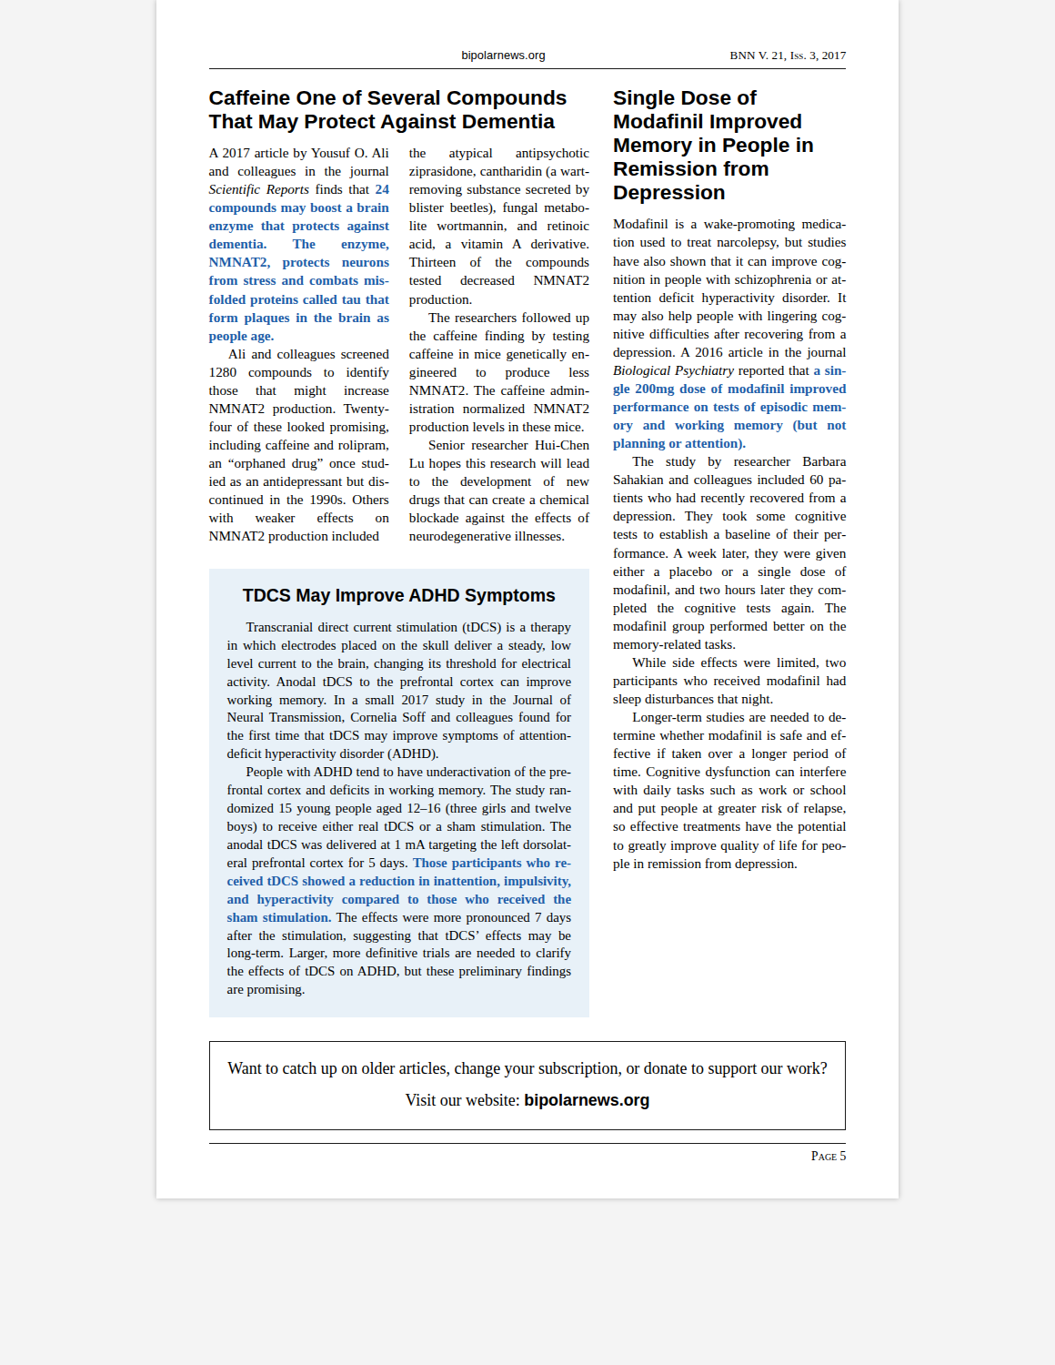bipolarnews.org
BNN V. 21, Iss. 3, 2017
Caffeine One of Several Compounds
That May Protect Against Dementia
A 2017 article by Yousuf O. Ali and colleagues in the journal Scientific Reports finds that 24 compounds may boost a brain enzyme that protects against dementia. The enzyme, NMNAT2, protects neurons from stress and combats misfolded proteins called tau that form plaques in the brain as people age.
Ali and colleagues screened 1280 compounds to identify those that might increase NMNAT2 production. Twenty-four of these looked promising, including caffeine and rolipram, an “orphaned drug” once studied as an antidepressant but discontinued in the 1990s. Others with weaker effects on NMNAT2 production included
the atypical antipsychotic ziprasidone, cantharidin (a wart-removing substance secreted by blister beetles), fungal metabolite wortmannin, and retinoic acid, a vitamin A derivative. Thirteen of the compounds tested decreased NMNAT2 production.
The researchers followed up the caffeine finding by testing caffeine in mice genetically engineered to produce less NMNAT2. The caffeine administration normalized NMNAT2 production levels in these mice.
Senior researcher Hui-Chen Lu hopes this research will lead to the development of new drugs that can create a chemical blockade against the effects of neurodegenerative illnesses.
TDCS May Improve ADHD Symptoms
Transcranial direct current stimulation (tDCS) is a therapy in which electrodes placed on the skull deliver a steady, low level current to the brain, changing its threshold for electrical activity. Anodal tDCS to the prefrontal cortex can improve working memory. In a small 2017 study in the Journal of Neural Transmission, Cornelia Soff and colleagues found for the first time that tDCS may improve symptoms of attention-deficit hyperactivity disorder (ADHD).
People with ADHD tend to have underactivation of the prefrontal cortex and deficits in working memory. The study randomized 15 young people aged 12–16 (three girls and twelve boys) to receive either real tDCS or a sham stimulation. The anodal tDCS was delivered at 1 mA targeting the left dorsolateral prefrontal cortex for 5 days. Those participants who received tDCS showed a reduction in inattention, impulsivity, and hyperactivity compared to those who received the sham stimulation. The effects were more pronounced 7 days after the stimulation, suggesting that tDCS’ effects may be long-term. Larger, more definitive trials are needed to clarify the effects of tDCS on ADHD, but these preliminary findings are promising.
Single Dose of Modafinil Improved Memory in People in Remission from Depression
Modafinil is a wake-promoting medication used to treat narcolepsy, but studies have also shown that it can improve cognition in people with schizophrenia or attention deficit hyperactivity disorder. It may also help people with lingering cognitive difficulties after recovering from a depression. A 2016 article in the journal Biological Psychiatry reported that a single 200mg dose of modafinil improved performance on tests of episodic memory and working memory (but not planning or attention).
The study by researcher Barbara Sahakian and colleagues included 60 patients who had recently recovered from a depression. They took some cognitive tests to establish a baseline of their performance. A week later, they were given either a placebo or a single dose of modafinil, and two hours later they completed the cognitive tests again. The modafinil group performed better on the memory-related tasks.
While side effects were limited, two participants who received modafinil had sleep disturbances that night.
Longer-term studies are needed to determine whether modafinil is safe and effective if taken over a longer period of time. Cognitive dysfunction can interfere with daily tasks such as work or school and put people at greater risk of relapse, so effective treatments have the potential to greatly improve quality of life for people in remission from depression.
Want to catch up on older articles, change your subscription, or donate to support our work?
Visit our website: bipolarnews.org
Page 5